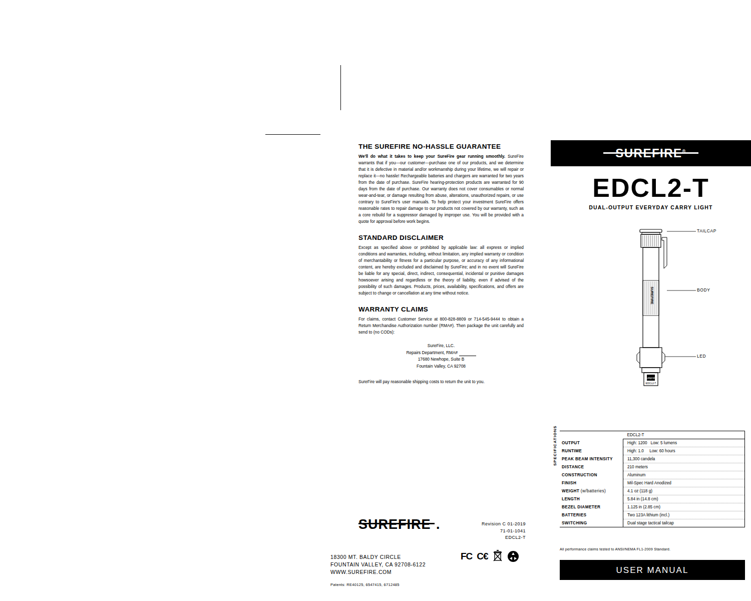THE SUREFIRE NO-HASSLE GUARANTEE
We'll do what it takes to keep your SureFire gear running smoothly. SureFire warrants that if you—our customer—purchase one of our products, and we determine that it is defective in material and/or workmanship during your lifetime, we will repair or replace it—no hassle! Rechargeable batteries and chargers are warranted for two years from the date of purchase. SureFire hearing-protection products are warranted for 90 days from the date of purchase. Our warranty does not cover consumables or normal wear-and-tear, or damage resulting from abuse, alterations, unauthorized repairs, or use contrary to SureFire's user manuals. To help protect your investment SureFire offers reasonable rates to repair damage to our products not covered by our warranty, such as a core rebuild for a suppressor damaged by improper use. You will be provided with a quote for approval before work begins.
STANDARD DISCLAIMER
Except as specified above or prohibited by applicable law: all express or implied conditions and warranties, including, without limitation, any implied warranty or condition of merchantability or fitness for a particular purpose, or accuracy of any informational content, are hereby excluded and disclaimed by SureFire; and in no event will SureFire be liable for any special, direct, indirect, consequential, incidental or punitive damages howsoever arising and regardless or the theory of liability, even if advised of the possibility of such damages. Products, prices, availability, specifications, and offers are subject to change or cancellation at any time without notice.
WARRANTY CLAIMS
For claims, contact Customer Service at 800-828-8809 or 714-545-9444 to obtain a Return Merchandise Authorization number (RMA#). Then package the unit carefully and send to (no CODs):
SureFire, LLC.
Repairs Department, RMA#
17680 Newhope, Suite B
Fountain Valley, CA 92708
SureFire will pay reasonable shipping costs to return the unit to you.
SUREFIRE .
Revision C 01-2019
71-01-1041
EDCL2-T
18300 MT. BALDY CIRCLE
FOUNTAIN VALLEY, CA 92708-6122
WWW.SUREFIRE.COM
Patents: RE40125, 6547415, 6712485
FC C€
SUREFIRE®
EDCL2-T
DUAL-OUTPUT EVERYDAY CARRY LIGHT
SUREFIRE SUREFIRE EDCL2-T
TAILCAP
BODY
LED
SPECIFICATIONS
| | EDCL2-T |
| OUTPUT | High: 1200 Low: 5 lumens |
| RUNTIME | High: 1.0 Low: 60 hours |
| PEAK BEAM INTENSITY | 11,300 candela |
| DISTANCE | 210 meters |
| CONSTRUCTION | Aluminum |
| FINISH | Mil-Spec Hard Anodized |
| WEIGHT (w/batteries) | 4.1 oz (118 g) |
| LENGTH | 5.84 in (14.8 cm) |
| BEZEL DIAMETER | 1.125 in (2.85 cm) |
| BATTERIES | Two 123A lithium (incl.) |
| SWITCHING | Dual stage tactical tailcap |
All performance claims tested to ANSI/NEMA FL1-2009 Standard.
USER MANUAL